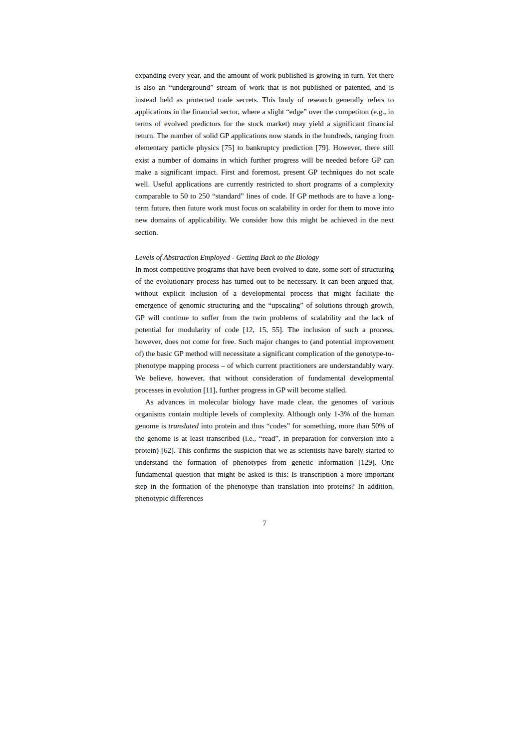expanding every year, and the amount of work published is growing in turn. Yet there is also an “underground” stream of work that is not published or patented, and is instead held as protected trade secrets. This body of research generally refers to applications in the financial sector, where a slight “edge” over the competiton (e.g., in terms of evolved predictors for the stock market) may yield a significant financial return. The number of solid GP applications now stands in the hundreds, ranging from elementary particle physics [75] to bankruptcy prediction [79]. However, there still exist a number of domains in which further progress will be needed before GP can make a significant impact. First and foremost, present GP techniques do not scale well. Useful applications are currently restricted to short programs of a complexity comparable to 50 to 250 “standard” lines of code. If GP methods are to have a long-term future, then future work must focus on scalability in order for them to move into new domains of applicability. We consider how this might be achieved in the next section.
Levels of Abstraction Employed - Getting Back to the Biology
In most competitive programs that have been evolved to date, some sort of structuring of the evolutionary process has turned out to be necessary. It can been argued that, without explicit inclusion of a developmental process that might faciliate the emergence of genomic structuring and the “upscaling” of solutions through growth, GP will continue to suffer from the twin problems of scalability and the lack of potential for modularity of code [12, 15, 55]. The inclusion of such a process, however, does not come for free. Such major changes to (and potential improvement of) the basic GP method will necessitate a significant complication of the genotype-to-phenotype mapping process – of which current practitioners are understandably wary. We believe, however, that without consideration of fundamental developmental processes in evolution [11], further progress in GP will become stalled.
As advances in molecular biology have made clear, the genomes of various organisms contain multiple levels of complexity. Although only 1-3% of the human genome is translated into protein and thus “codes” for something, more than 50% of the genome is at least transcribed (i.e., “read”, in preparation for conversion into a protein) [62]. This confirms the suspicion that we as scientists have barely started to understand the formation of phenotypes from genetic information [129]. One fundamental question that might be asked is this: Is transcription a more important step in the formation of the phenotype than translation into proteins? In addition, phenotypic differences
7